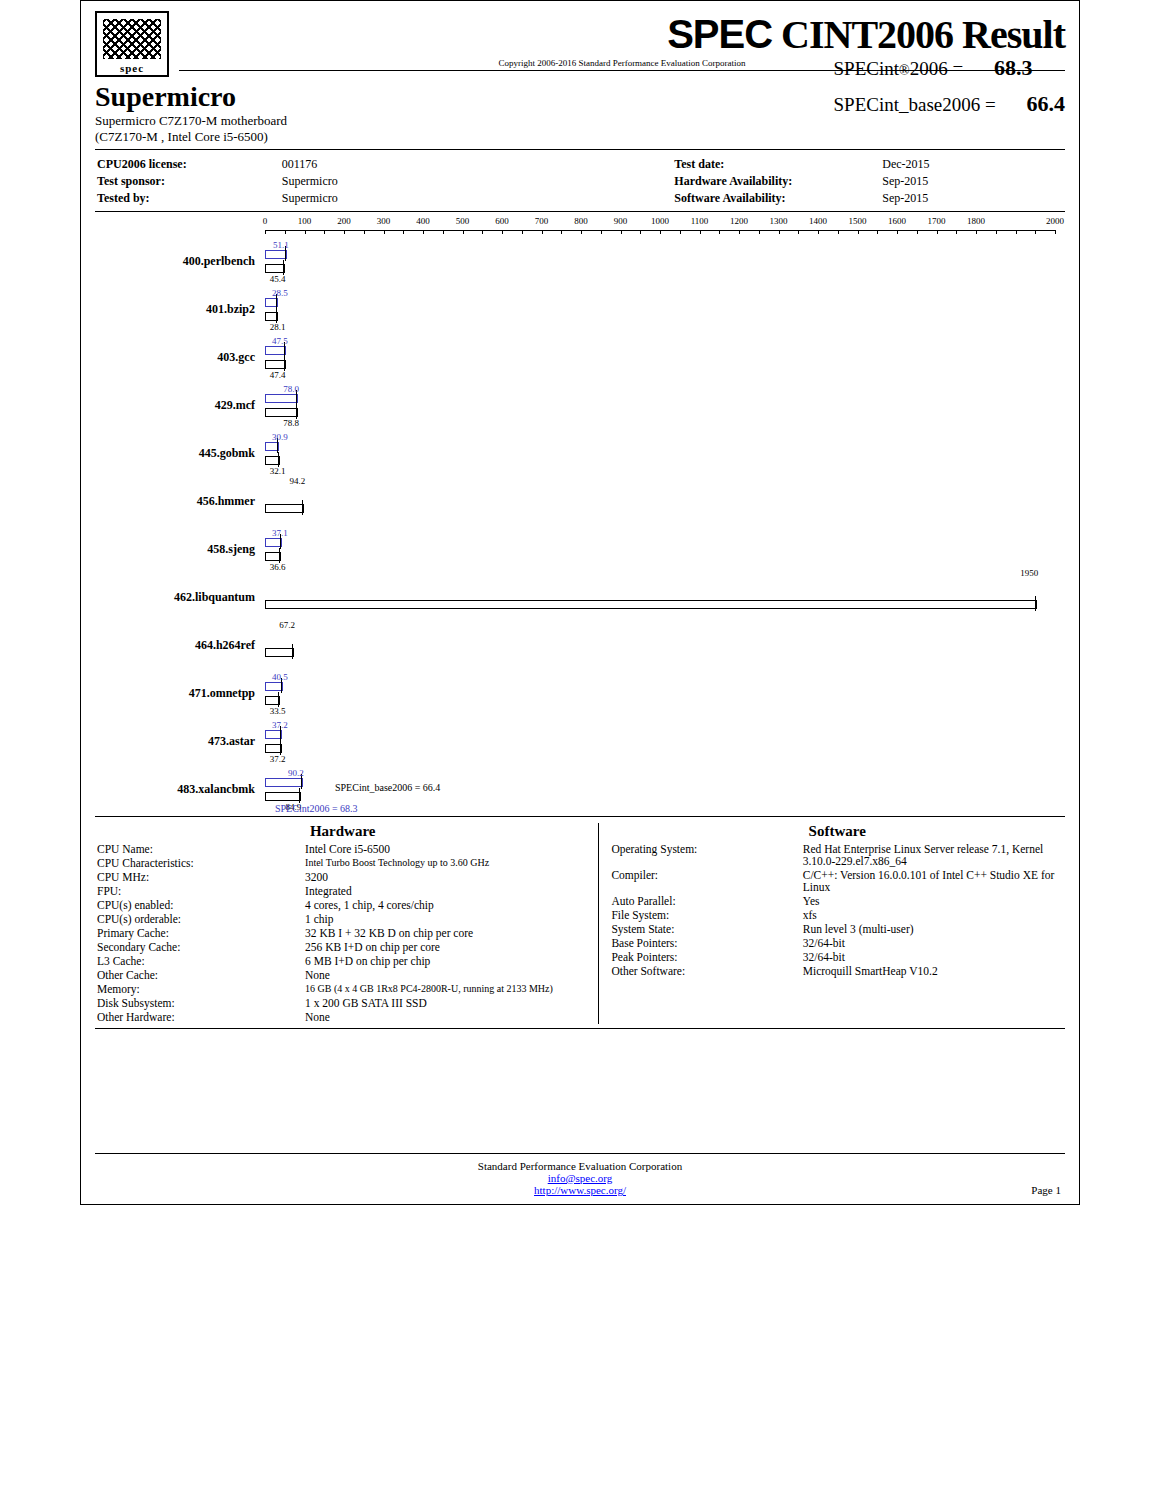spec
SPEC CINT2006 Result
Copyright 2006-2016 Standard Performance Evaluation Corporation
Supermicro
SPECint®2006 = 68.3
SPECint_base2006 = 66.4
Supermicro C7Z170-M motherboard
(C7Z170-M , Intel Core i5-6500)
| CPU2006 license: | 001176 | | Test date: | Dec-2015 |
| Test sponsor: | Supermicro | | Hardware Availability: | Sep-2015 |
| Tested by: | Supermicro | | Software Availability: | Sep-2015 |
0 100 200 300 400 500 600 700 800 900 1000 1100 1200 1300 1400 1500 1600 1700 1800 2000
400.perlbench
51.1
45.4
401.bzip2
28.5
28.1
403.gcc
47.5
47.4
429.mcf
78.0
78.8
445.gobmk
30.9
32.1
456.hmmer
94.2
458.sjeng
37.1
36.6
462.libquantum
1950
464.h264ref
67.2
471.omnetpp
40.5
33.5
473.astar
37.2
37.2
483.xalancbmk
90.2
84.9
SPECint_base2006 = 66.4
SPECint2006 = 68.3
Hardware
| CPU Name: | Intel Core i5-6500 |
| CPU Characteristics: | Intel Turbo Boost Technology up to 3.60 GHz |
| CPU MHz: | 3200 |
| FPU: | Integrated |
| CPU(s) enabled: | 4 cores, 1 chip, 4 cores/chip |
| CPU(s) orderable: | 1 chip |
| Primary Cache: | 32 KB I + 32 KB D on chip per core |
| Secondary Cache: | 256 KB I+D on chip per core |
| L3 Cache: | 6 MB I+D on chip per chip |
| Other Cache: | None |
| Memory: | 16 GB (4 x 4 GB 1Rx8 PC4-2800R-U, running at 2133 MHz) |
| Disk Subsystem: | 1 x 200 GB SATA III SSD |
| Other Hardware: | None |
Software
| Operating System: | Red Hat Enterprise Linux Server release 7.1, Kernel 3.10.0-229.el7.x86_64 |
| Compiler: | C/C++: Version 16.0.0.101 of Intel C++ Studio XE for Linux |
| Auto Parallel: | Yes |
| File System: | xfs |
| System State: | Run level 3 (multi-user) |
| Base Pointers: | 32/64-bit |
| Peak Pointers: | 32/64-bit |
| Other Software: | Microquill SmartHeap V10.2 |
Standard Performance Evaluation Corporation
info@spec.org
http://www.spec.org/ Page 1